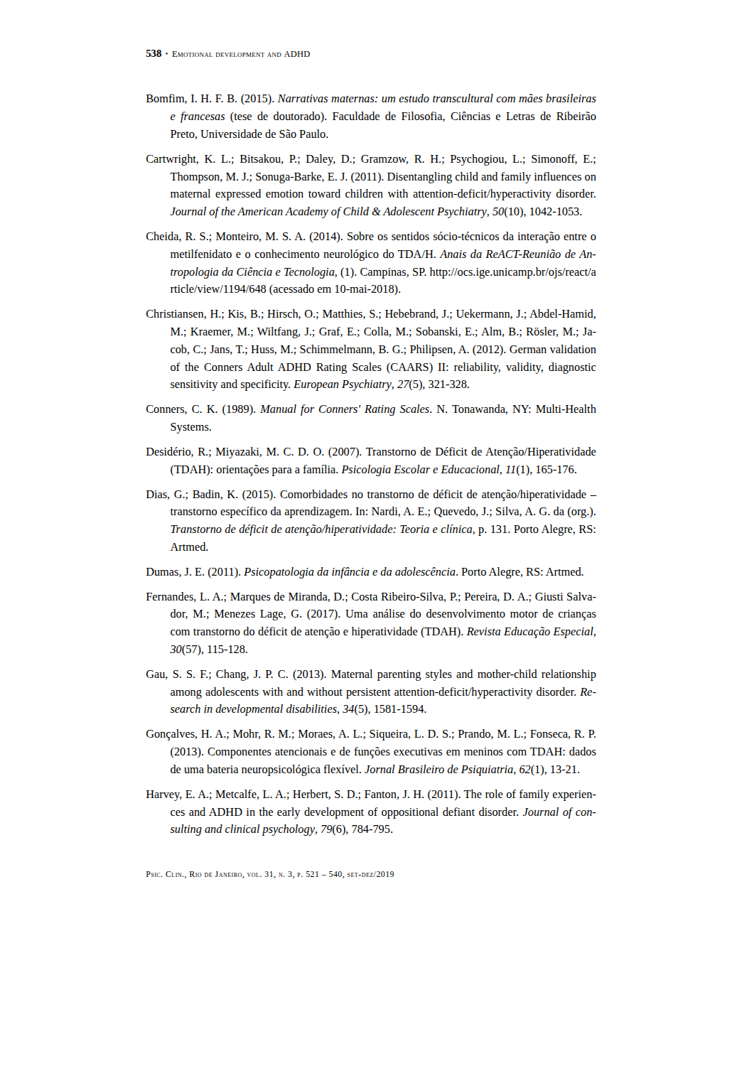538•Emotional development and ADHD
Bomfim, I. H. F. B. (2015). Narrativas maternas: um estudo transcultural com mães brasileiras e francesas (tese de doutorado). Faculdade de Filosofia, Ciências e Letras de Ribeirão Preto, Universidade de São Paulo.
Cartwright, K. L.; Bitsakou, P.; Daley, D.; Gramzow, R. H.; Psychogiou, L.; Simonoff, E.; Thompson, M. J.; Sonuga-Barke, E. J. (2011). Disentangling child and family influences on maternal expressed emotion toward children with attention-deficit/hyperactivity disorder. Journal of the American Academy of Child & Adolescent Psychiatry, 50(10), 1042-1053.
Cheida, R. S.; Monteiro, M. S. A. (2014). Sobre os sentidos sócio-técnicos da interação entre o metilfenidato e o conhecimento neurológico do TDA/H. Anais da ReACT-Reunião de Antropologia da Ciência e Tecnologia, (1). Campinas, SP. http://ocs.ige.unicamp.br/ojs/react/article/view/1194/648 (acessado em 10-mai-2018).
Christiansen, H.; Kis, B.; Hirsch, O.; Matthies, S.; Hebebrand, J.; Uekermann, J.; Abdel-Hamid, M.; Kraemer, M.; Wiltfang, J.; Graf, E.; Colla, M.; Sobanski, E.; Alm, B.; Rösler, M.; Jacob, C.; Jans, T.; Huss, M.; Schimmelmann, B. G.; Philipsen, A. (2012). German validation of the Conners Adult ADHD Rating Scales (CAARS) II: reliability, validity, diagnostic sensitivity and specificity. European Psychiatry, 27(5), 321-328.
Conners, C. K. (1989). Manual for Conners' Rating Scales. N. Tonawanda, NY: Multi-Health Systems.
Desidério, R.; Miyazaki, M. C. D. O. (2007). Transtorno de Déficit de Atenção/Hiperatividade (TDAH): orientações para a família. Psicologia Escolar e Educacional, 11(1), 165-176.
Dias, G.; Badin, K. (2015). Comorbidades no transtorno de déficit de atenção/hiperatividade – transtorno específico da aprendizagem. In: Nardi, A. E.; Quevedo, J.; Silva, A. G. da (org.). Transtorno de déficit de atenção/hiperatividade: Teoria e clínica, p. 131. Porto Alegre, RS: Artmed.
Dumas, J. E. (2011). Psicopatologia da infância e da adolescência. Porto Alegre, RS: Artmed.
Fernandes, L. A.; Marques de Miranda, D.; Costa Ribeiro-Silva, P.; Pereira, D. A.; Giusti Salvador, M.; Menezes Lage, G. (2017). Uma análise do desenvolvimento motor de crianças com transtorno do déficit de atenção e hiperatividade (TDAH). Revista Educação Especial, 30(57), 115-128.
Gau, S. S. F.; Chang, J. P. C. (2013). Maternal parenting styles and mother-child relationship among adolescents with and without persistent attention-deficit/hyperactivity disorder. Research in developmental disabilities, 34(5), 1581-1594.
Gonçalves, H. A.; Mohr, R. M.; Moraes, A. L.; Siqueira, L. D. S.; Prando, M. L.; Fonseca, R. P. (2013). Componentes atencionais e de funções executivas em meninos com TDAH: dados de uma bateria neuropsicológica flexível. Jornal Brasileiro de Psiquiatria, 62(1), 13-21.
Harvey, E. A.; Metcalfe, L. A.; Herbert, S. D.; Fanton, J. H. (2011). The role of family experiences and ADHD in the early development of oppositional defiant disorder. Journal of consulting and clinical psychology, 79(6), 784-795.
Psic. Clin., Rio de Janeiro, vol. 31, n. 3, p. 521 – 540, set-dez/2019